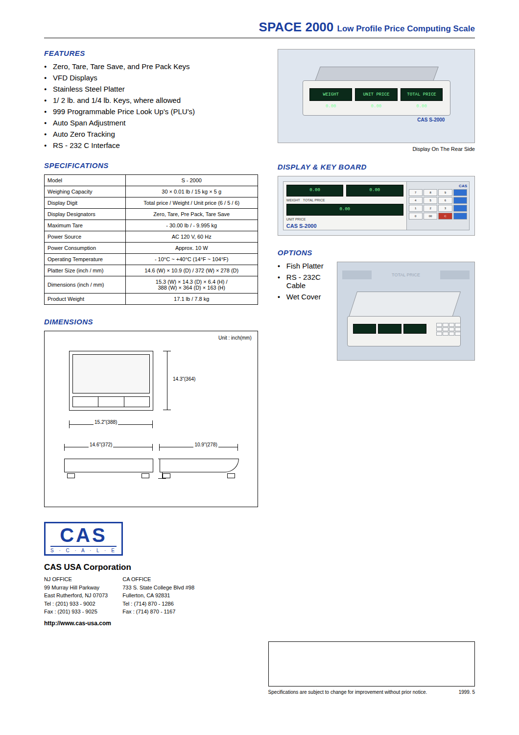SPACE 2000 Low Profile Price Computing Scale
FEATURES
Zero, Tare, Tare Save, and Pre Pack Keys
VFD Displays
Stainless Steel Platter
1/ 2 lb. and 1/4 lb. Keys, where allowed
999 Programmable Price Look Up's (PLU's)
Auto Span Adjustment
Auto Zero Tracking
RS - 232 C Interface
SPECIFICATIONS
| Model | S - 2000 |
| Weighing Capacity | 30 × 0.01 lb / 15 kg × 5 g |
| Display Digit | Total price / Weight / Unit price (6 / 5 / 6) |
| Display Designators | Zero, Tare, Pre Pack, Tare Save |
| Maximum Tare | - 30.00 lb / - 9.995 kg |
| Power Source | AC 120 V, 60 Hz |
| Power Consumption | Approx. 10 W |
| Operating Temperature | - 10°C ~ +40°C (14°F ~ 104°F) |
| Platter Size (inch / mm) | 14.6 (W) × 10.9 (D) / 372 (W) × 278 (D) |
| Dimensions (inch / mm) | 15.3 (W) × 14.3 (D) × 6.4 (H) / 388 (W) × 364 (D) × 163 (H) |
| Product Weight | 17.1 lb / 7.8 kg |
DIMENSIONS
Unit : inch(mm)
14.3"(364)
15.2"(388)
14.6"(372)
10.9"(278)
6.4"(163)
CAS
S · C · A · L · E
CAS USA Corporation
NJ OFFICE
99 Murray Hill Parkway
East Rutherford, NJ 07073
Tel : (201) 933 - 9002
Fax : (201) 933 - 9025
CA OFFICE
733 S. State College Blvd #98
Fullerton, CA 92831
Tel : (714) 870 - 1286
Fax : (714) 870 - 1167
http://www.cas-usa.com
WEIGHT
0.00
UNIT PRICE
0.00
TOTAL PRICE
0.00
CAS S-2000
Display On The Rear Side
DISPLAY & KEY BOARD
0.00
0.00
WEIGHT
TOTAL PRICE
0.00
UNIT PRICE
CAS S-2000
CAS
789 456 123 000 C
OPTIONS
Fish Platter
RS - 232C Cable
Wet Cover
TOTAL PRICE
Specifications are subject to change for improvement without prior notice. 1999. 5